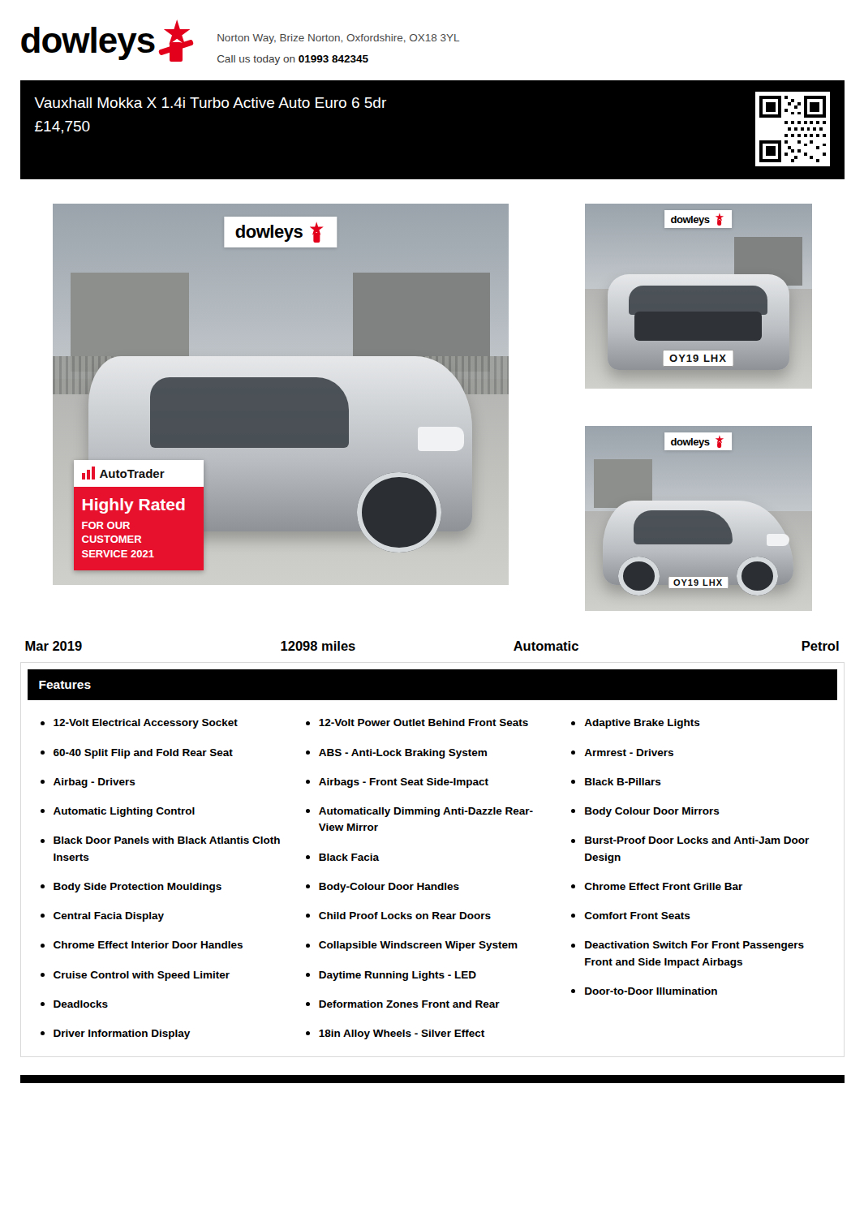dowleys
Norton Way, Brize Norton, Oxfordshire, OX18 3YL
Call us today on 01993 842345
Vauxhall Mokka X 1.4i Turbo Active Auto Euro 6 5dr
£14,750
dowleys
AutoTrader
Highly Rated
For our
customer
service 2021
OY19 LHX
dowleys
OY19 LHX
dowleys
Mar 2019 12098 miles Automatic Petrol
Features
12-Volt Electrical Accessory Socket
60-40 Split Flip and Fold Rear Seat
Airbag - Drivers
Automatic Lighting Control
Black Door Panels with Black Atlantis Cloth Inserts
Body Side Protection Mouldings
Central Facia Display
Chrome Effect Interior Door Handles
Cruise Control with Speed Limiter
Deadlocks
Driver Information Display
12-Volt Power Outlet Behind Front Seats
ABS - Anti-Lock Braking System
Airbags - Front Seat Side-Impact
Automatically Dimming Anti-Dazzle Rear-View Mirror
Black Facia
Body-Colour Door Handles
Child Proof Locks on Rear Doors
Collapsible Windscreen Wiper System
Daytime Running Lights - LED
Deformation Zones Front and Rear
18in Alloy Wheels - Silver Effect
Adaptive Brake Lights
Armrest - Drivers
Black B-Pillars
Body Colour Door Mirrors
Burst-Proof Door Locks and Anti-Jam Door Design
Chrome Effect Front Grille Bar
Comfort Front Seats
Deactivation Switch For Front Passengers Front and Side Impact Airbags
Door-to-Door Illumination